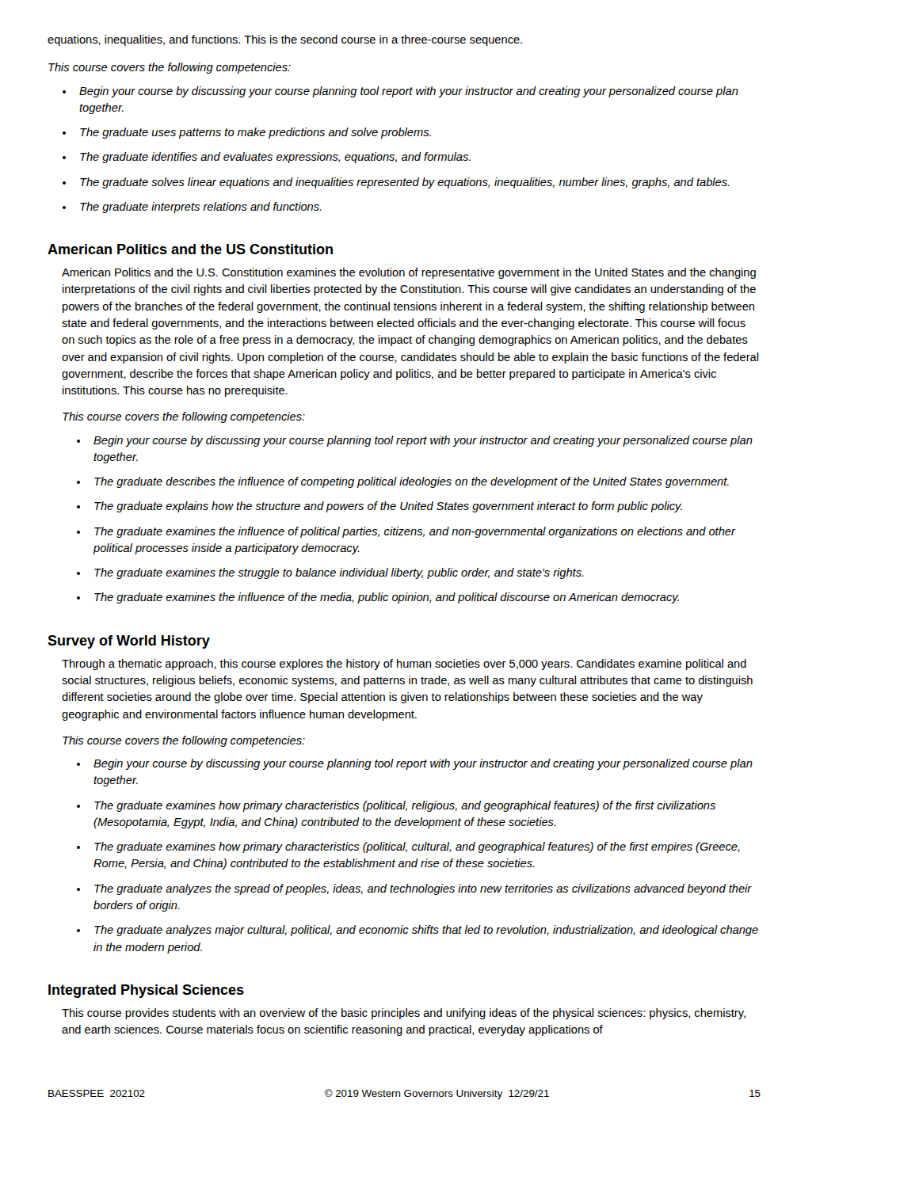equations, inequalities, and functions. This is the second course in a three-course sequence.
This course covers the following competencies:
Begin your course by discussing your course planning tool report with your instructor and creating your personalized course plan together.
The graduate uses patterns to make predictions and solve problems.
The graduate identifies and evaluates expressions, equations, and formulas.
The graduate solves linear equations and inequalities represented by equations, inequalities, number lines, graphs, and tables.
The graduate interprets relations and functions.
American Politics and the US Constitution
American Politics and the U.S. Constitution examines the evolution of representative government in the United States and the changing interpretations of the civil rights and civil liberties protected by the Constitution. This course will give candidates an understanding of the powers of the branches of the federal government, the continual tensions inherent in a federal system, the shifting relationship between state and federal governments, and the interactions between elected officials and the ever-changing electorate. This course will focus on such topics as the role of a free press in a democracy, the impact of changing demographics on American politics, and the debates over and expansion of civil rights. Upon completion of the course, candidates should be able to explain the basic functions of the federal government, describe the forces that shape American policy and politics, and be better prepared to participate in America's civic institutions. This course has no prerequisite.
This course covers the following competencies:
Begin your course by discussing your course planning tool report with your instructor and creating your personalized course plan together.
The graduate describes the influence of competing political ideologies on the development of the United States government.
The graduate explains how the structure and powers of the United States government interact to form public policy.
The graduate examines the influence of political parties, citizens, and non-governmental organizations on elections and other political processes inside a participatory democracy.
The graduate examines the struggle to balance individual liberty, public order, and state's rights.
The graduate examines the influence of the media, public opinion, and political discourse on American democracy.
Survey of World History
Through a thematic approach, this course explores the history of human societies over 5,000 years. Candidates examine political and social structures, religious beliefs, economic systems, and patterns in trade, as well as many cultural attributes that came to distinguish different societies around the globe over time. Special attention is given to relationships between these societies and the way geographic and environmental factors influence human development.
This course covers the following competencies:
Begin your course by discussing your course planning tool report with your instructor and creating your personalized course plan together.
The graduate examines how primary characteristics (political, religious, and geographical features) of the first civilizations (Mesopotamia, Egypt, India, and China) contributed to the development of these societies.
The graduate examines how primary characteristics (political, cultural, and geographical features) of the first empires (Greece, Rome, Persia, and China) contributed to the establishment and rise of these societies.
The graduate analyzes the spread of peoples, ideas, and technologies into new territories as civilizations advanced beyond their borders of origin.
The graduate analyzes major cultural, political, and economic shifts that led to revolution, industrialization, and ideological change in the modern period.
Integrated Physical Sciences
This course provides students with an overview of the basic principles and unifying ideas of the physical sciences: physics, chemistry, and earth sciences. Course materials focus on scientific reasoning and practical, everyday applications of
BAESSPEE 202102
© 2019 Western Governors University 12/29/21
15